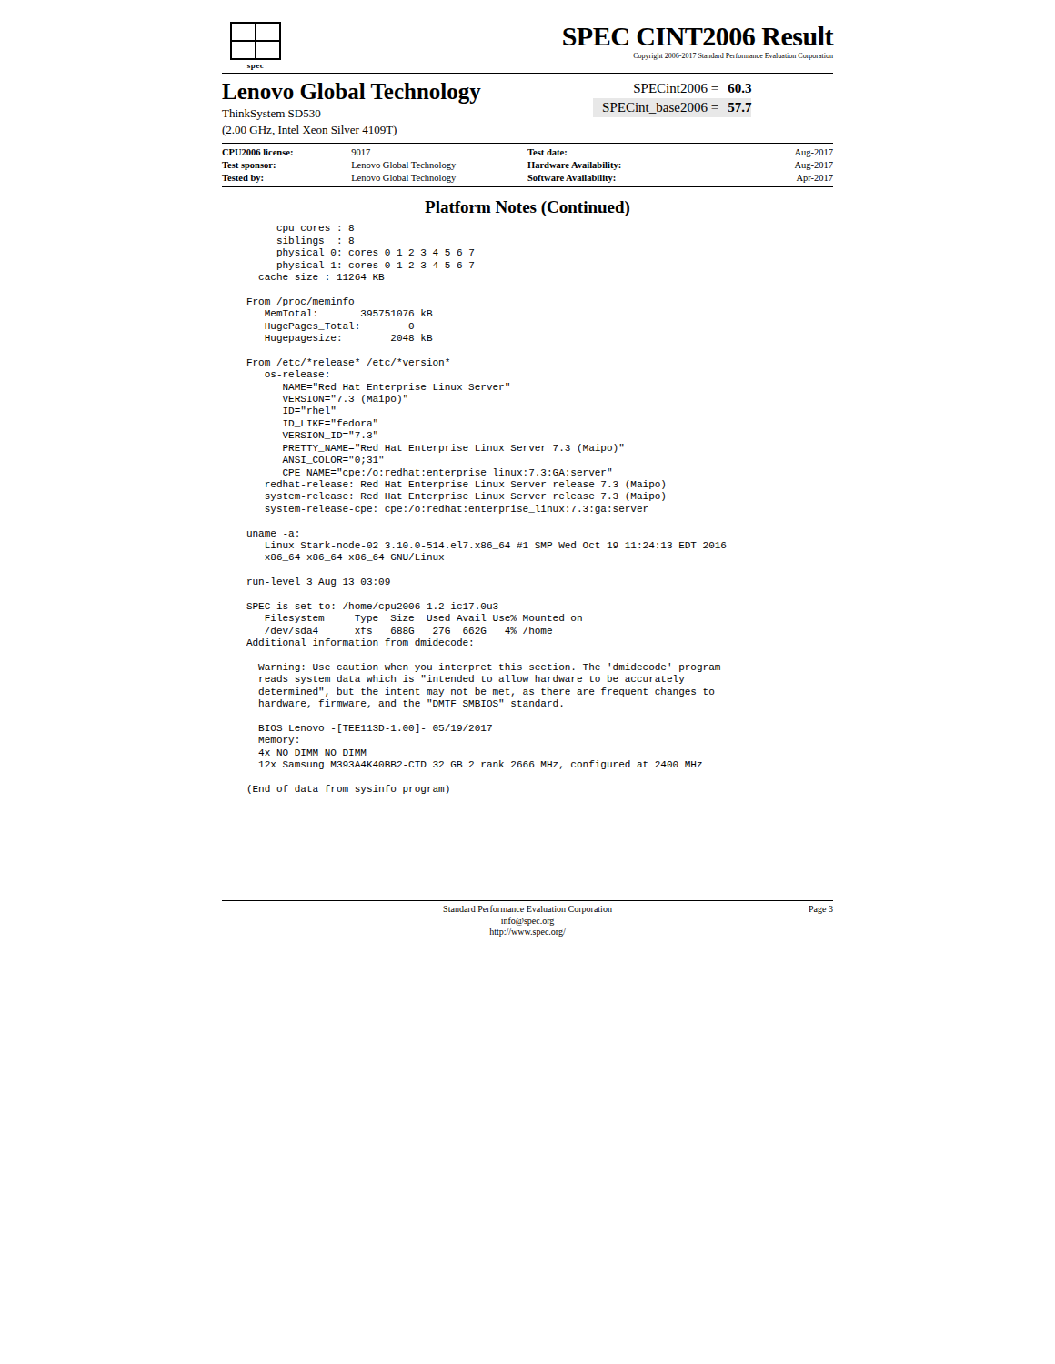spec
SPEC CINT2006 Result
Copyright 2006-2017 Standard Performance Evaluation Corporation
Lenovo Global Technology
ThinkSystem SD530
(2.00 GHz, Intel Xeon Silver 4109T)
| SPECint2006 = | 60.3 |
| SPECint_base2006 = | 57.7 |
| CPU2006 license: | 9017 |
| Test sponsor: | Lenovo Global Technology |
| Tested by: | Lenovo Global Technology |
| Test date: | Aug-2017 |
| Hardware Availability: | Aug-2017 |
| Software Availability: | Apr-2017 |
Platform Notes (Continued)
     cpu cores : 8
     siblings  : 8
     physical 0: cores 0 1 2 3 4 5 6 7
     physical 1: cores 0 1 2 3 4 5 6 7
  cache size : 11264 KB

From /proc/meminfo
   MemTotal:       395751076 kB
   HugePages_Total:        0
   Hugepagesize:        2048 kB

From /etc/*release* /etc/*version*
   os-release:
      NAME="Red Hat Enterprise Linux Server"
      VERSION="7.3 (Maipo)"
      ID="rhel"
      ID_LIKE="fedora"
      VERSION_ID="7.3"
      PRETTY_NAME="Red Hat Enterprise Linux Server 7.3 (Maipo)"
      ANSI_COLOR="0;31"
      CPE_NAME="cpe:/o:redhat:enterprise_linux:7.3:GA:server"
   redhat-release: Red Hat Enterprise Linux Server release 7.3 (Maipo)
   system-release: Red Hat Enterprise Linux Server release 7.3 (Maipo)
   system-release-cpe: cpe:/o:redhat:enterprise_linux:7.3:ga:server

uname -a:
   Linux Stark-node-02 3.10.0-514.el7.x86_64 #1 SMP Wed Oct 19 11:24:13 EDT 2016
   x86_64 x86_64 x86_64 GNU/Linux

run-level 3 Aug 13 03:09

SPEC is set to: /home/cpu2006-1.2-ic17.0u3
   Filesystem     Type  Size  Used Avail Use% Mounted on
   /dev/sda4      xfs   688G   27G  662G   4% /home
Additional information from dmidecode:

  Warning: Use caution when you interpret this section. The 'dmidecode' program
  reads system data which is "intended to allow hardware to be accurately
  determined", but the intent may not be met, as there are frequent changes to
  hardware, firmware, and the "DMTF SMBIOS" standard.

  BIOS Lenovo -[TEE113D-1.00]- 05/19/2017
  Memory:
  4x NO DIMM NO DIMM
  12x Samsung M393A4K40BB2-CTD 32 GB 2 rank 2666 MHz, configured at 2400 MHz

(End of data from sysinfo program)
Page 3
Standard Performance Evaluation Corporation
info@spec.org
http://www.spec.org/